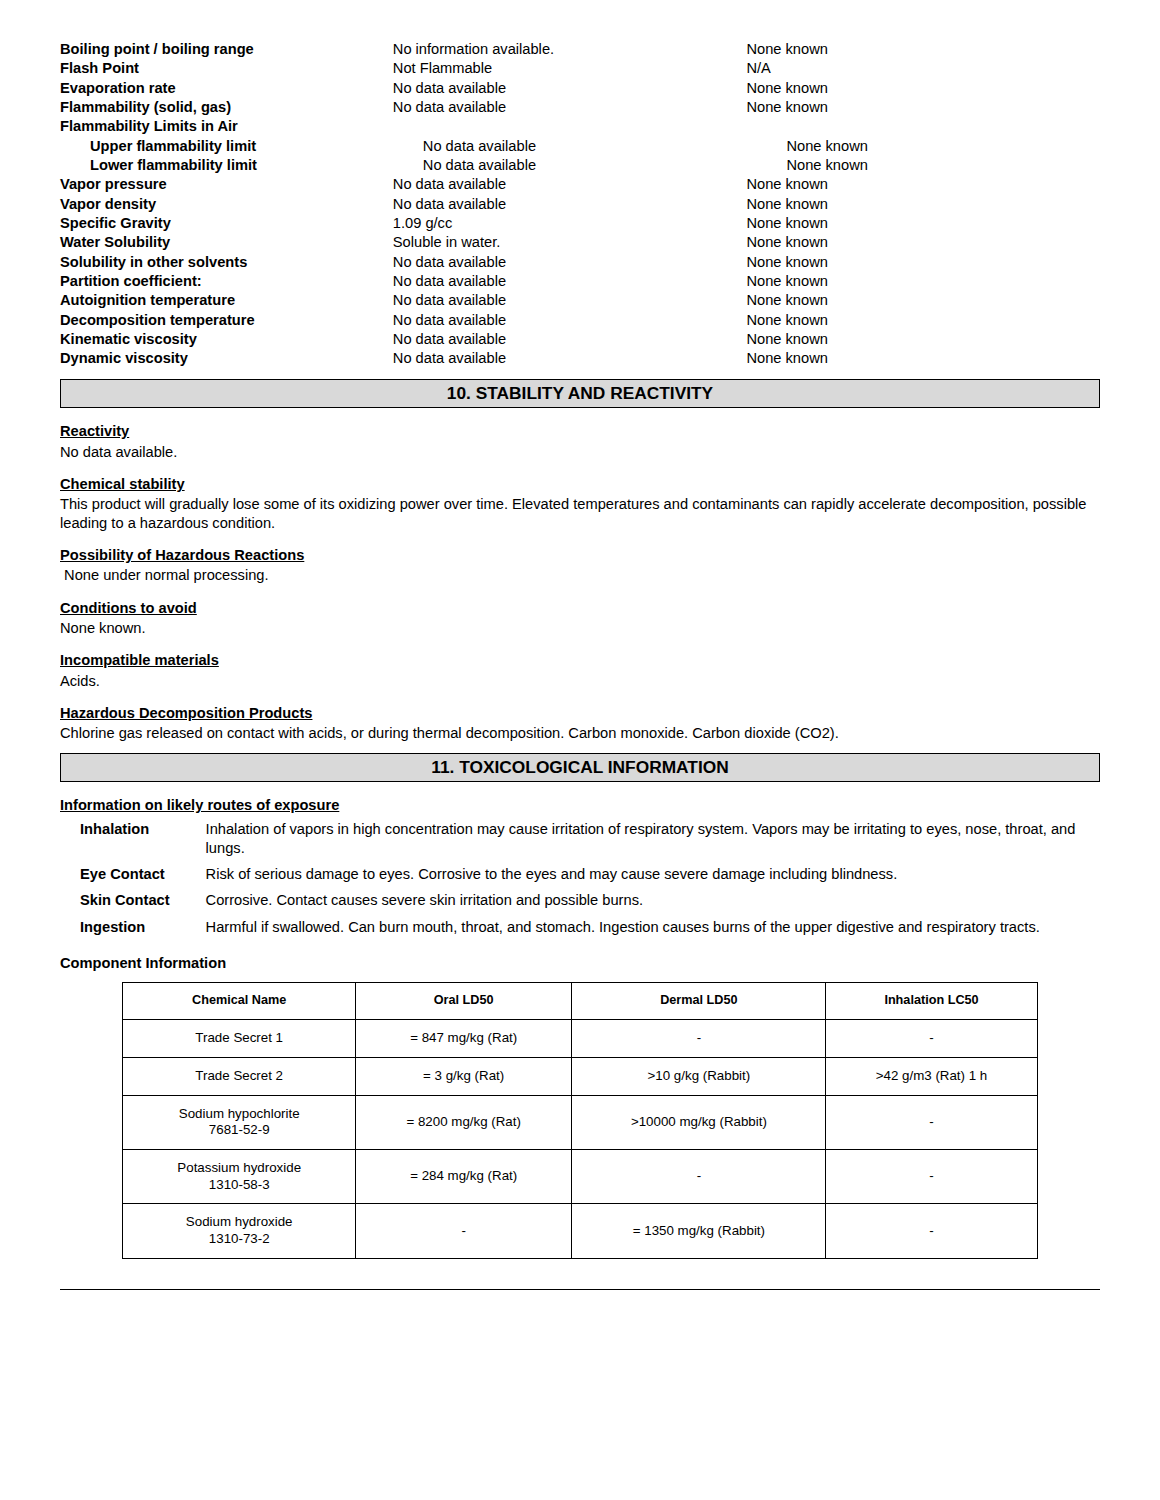| Boiling point / boiling range | No information available. | None known |
| Flash Point | Not Flammable | N/A |
| Evaporation rate | No data available | None known |
| Flammability (solid, gas) | No data available | None known |
| Flammability Limits in Air | | |
| Upper flammability limit | No data available | None known |
| Lower flammability limit | No data available | None known |
| Vapor pressure | No data available | None known |
| Vapor density | No data available | None known |
| Specific Gravity | 1.09 g/cc | None known |
| Water Solubility | Soluble in water. | None known |
| Solubility in other solvents | No data available | None known |
| Partition coefficient: | No data available | None known |
| Autoignition temperature | No data available | None known |
| Decomposition temperature | No data available | None known |
| Kinematic viscosity | No data available | None known |
| Dynamic viscosity | No data available | None known |
10. STABILITY AND REACTIVITY
Reactivity
No data available.
Chemical stability
This product will gradually lose some of its oxidizing power over time. Elevated temperatures and contaminants can rapidly accelerate decomposition, possible leading to a hazardous condition.
Possibility of Hazardous Reactions
None under normal processing.
Conditions to avoid
None known.
Incompatible materials
Acids.
Hazardous Decomposition Products
Chlorine gas released on contact with acids, or during thermal decomposition. Carbon monoxide. Carbon dioxide (CO2).
11. TOXICOLOGICAL INFORMATION
Information on likely routes of exposure
| Inhalation | Inhalation of vapors in high concentration may cause irritation of respiratory system. Vapors may be irritating to eyes, nose, throat, and lungs. |
| Eye Contact | Risk of serious damage to eyes. Corrosive to the eyes and may cause severe damage including blindness. |
| Skin Contact | Corrosive. Contact causes severe skin irritation and possible burns. |
| Ingestion | Harmful if swallowed. Can burn mouth, throat, and stomach. Ingestion causes burns of the upper digestive and respiratory tracts. |
Component Information
| Chemical Name | Oral LD50 | Dermal LD50 | Inhalation LC50 |
| --- | --- | --- | --- |
| Trade Secret 1 | = 847 mg/kg (Rat) | - | - |
| Trade Secret 2 | = 3 g/kg (Rat) | >10 g/kg (Rabbit) | >42 g/m3 (Rat) 1 h |
| Sodium hypochlorite 7681-52-9 | = 8200 mg/kg (Rat) | >10000 mg/kg (Rabbit) | - |
| Potassium hydroxide 1310-58-3 | = 284 mg/kg (Rat) | - | - |
| Sodium hydroxide 1310-73-2 | - | = 1350 mg/kg (Rabbit) | - |